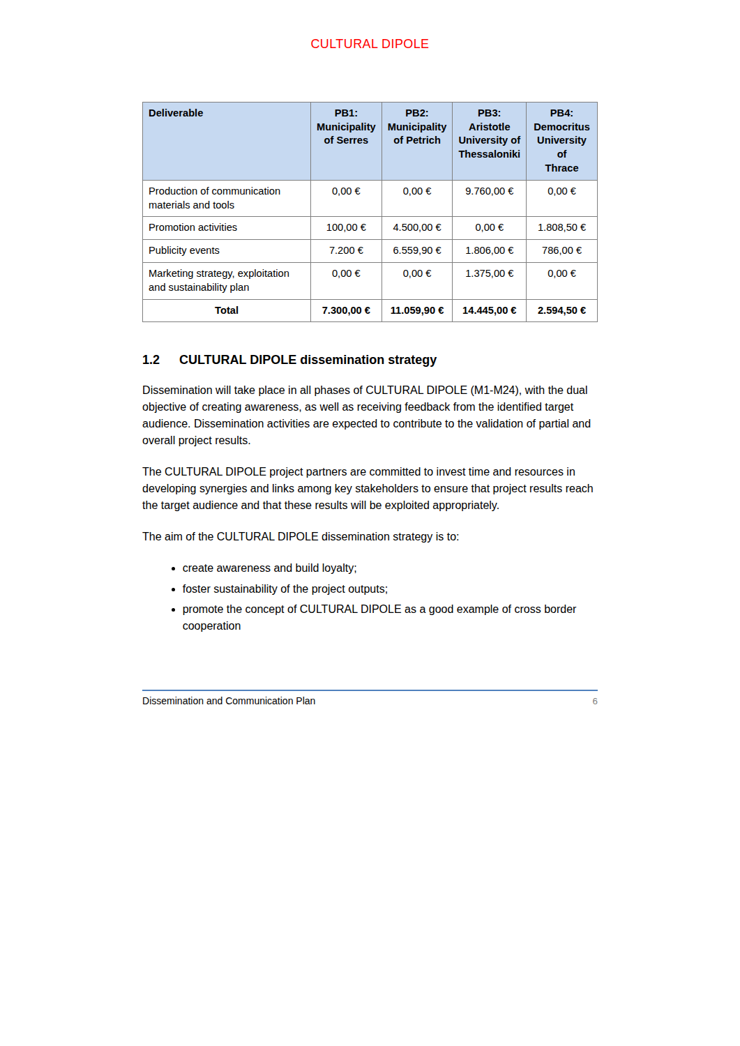CULTURAL DIPOLE
| Deliverable | PB1: Municipality of Serres | PB2: Municipality of Petrich | PB3: Aristotle University of Thessaloniki | PB4: Democritus University of Thrace |
| --- | --- | --- | --- | --- |
| Production of communication materials and tools | 0,00 € | 0,00 € | 9.760,00 € | 0,00 € |
| Promotion activities | 100,00 € | 4.500,00 € | 0,00 € | 1.808,50 € |
| Publicity events | 7.200 € | 6.559,90 € | 1.806,00 € | 786,00 € |
| Marketing strategy, exploitation and sustainability plan | 0,00 € | 0,00 € | 1.375,00 € | 0,00 € |
| Total | 7.300,00 € | 11.059,90 € | 14.445,00 € | 2.594,50 € |
1.2 CULTURAL DIPOLE dissemination strategy
Dissemination will take place in all phases of CULTURAL DIPOLE (M1-M24), with the dual objective of creating awareness, as well as receiving feedback from the identified target audience. Dissemination activities are expected to contribute to the validation of partial and overall project results.
The CULTURAL DIPOLE project partners are committed to invest time and resources in developing synergies and links among key stakeholders to ensure that project results reach the target audience and that these results will be exploited appropriately.
The aim of the CULTURAL DIPOLE dissemination strategy is to:
create awareness and build loyalty;
foster sustainability of the project outputs;
promote the concept of CULTURAL DIPOLE as a good example of cross border cooperation
Dissemination and Communication Plan 6